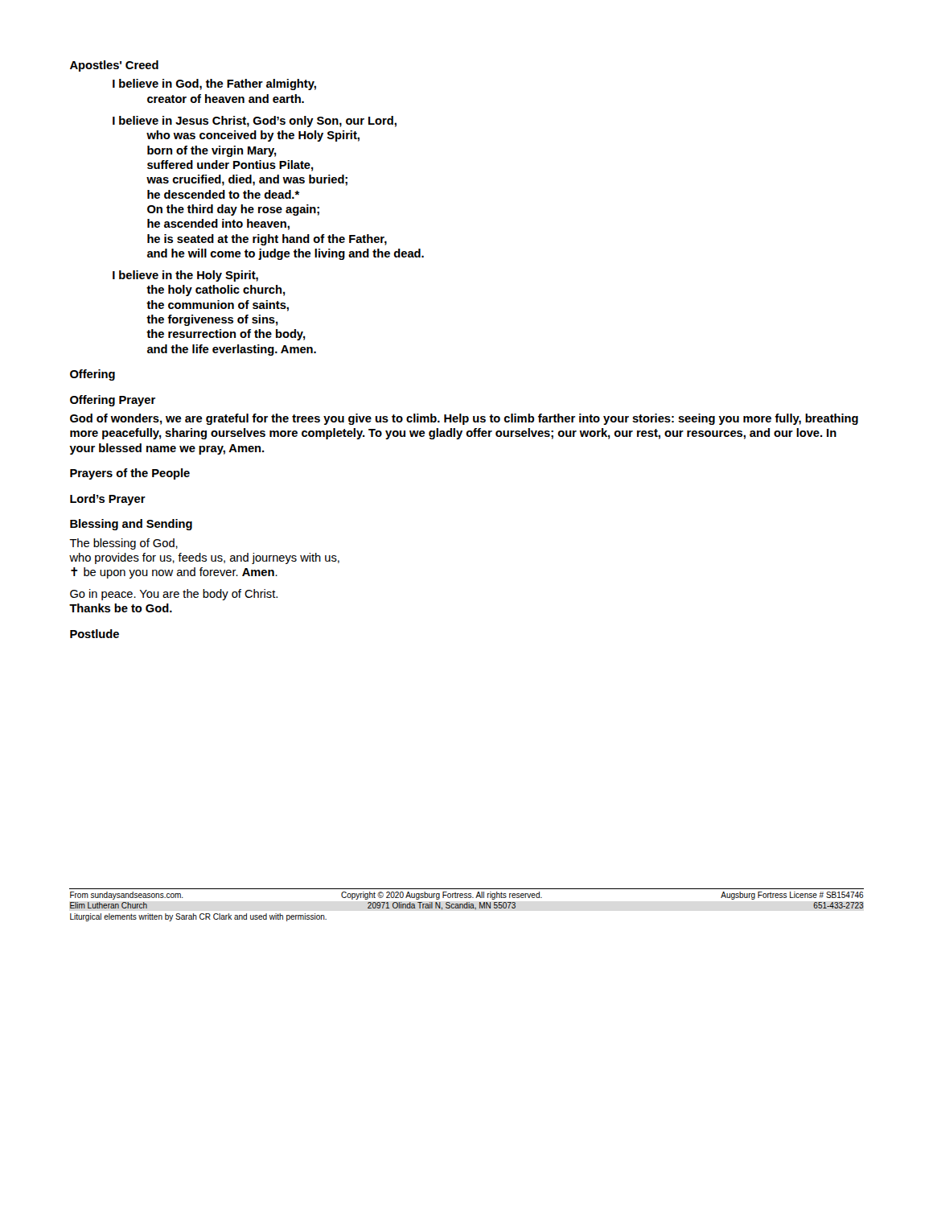Apostles' Creed
I believe in God, the Father almighty, creator of heaven and earth.
I believe in Jesus Christ, God’s only Son, our Lord, who was conceived by the Holy Spirit, born of the virgin Mary, suffered under Pontius Pilate, was crucified, died, and was buried; he descended to the dead.* On the third day he rose again; he ascended into heaven, he is seated at the right hand of the Father, and he will come to judge the living and the dead.
I believe in the Holy Spirit, the holy catholic church, the communion of saints, the forgiveness of sins, the resurrection of the body, and the life everlasting. Amen.
Offering
Offering Prayer
God of wonders, we are grateful for the trees you give us to climb. Help us to climb farther into your stories: seeing you more fully, breathing more peacefully, sharing ourselves more completely. To you we gladly offer ourselves; our work, our rest, our resources, and our love. In your blessed name we pray, Amen.
Prayers of the People
Lord’s Prayer
Blessing and Sending
The blessing of God,
who provides for us, feeds us, and journeys with us,
✝ be upon you now and forever. Amen.
Go in peace. You are the body of Christ.
Thanks be to God.
Postlude
| From sundaysandseasons.com. | Copyright © 2020 Augsburg Fortress. All rights reserved. | Augsburg Fortress License # SB154746 |
| Elim Lutheran Church | 20971 Olinda Trail N, Scandia, MN 55073 | 651-433-2723 |
Liturgical elements written by Sarah CR Clark and used with permission.